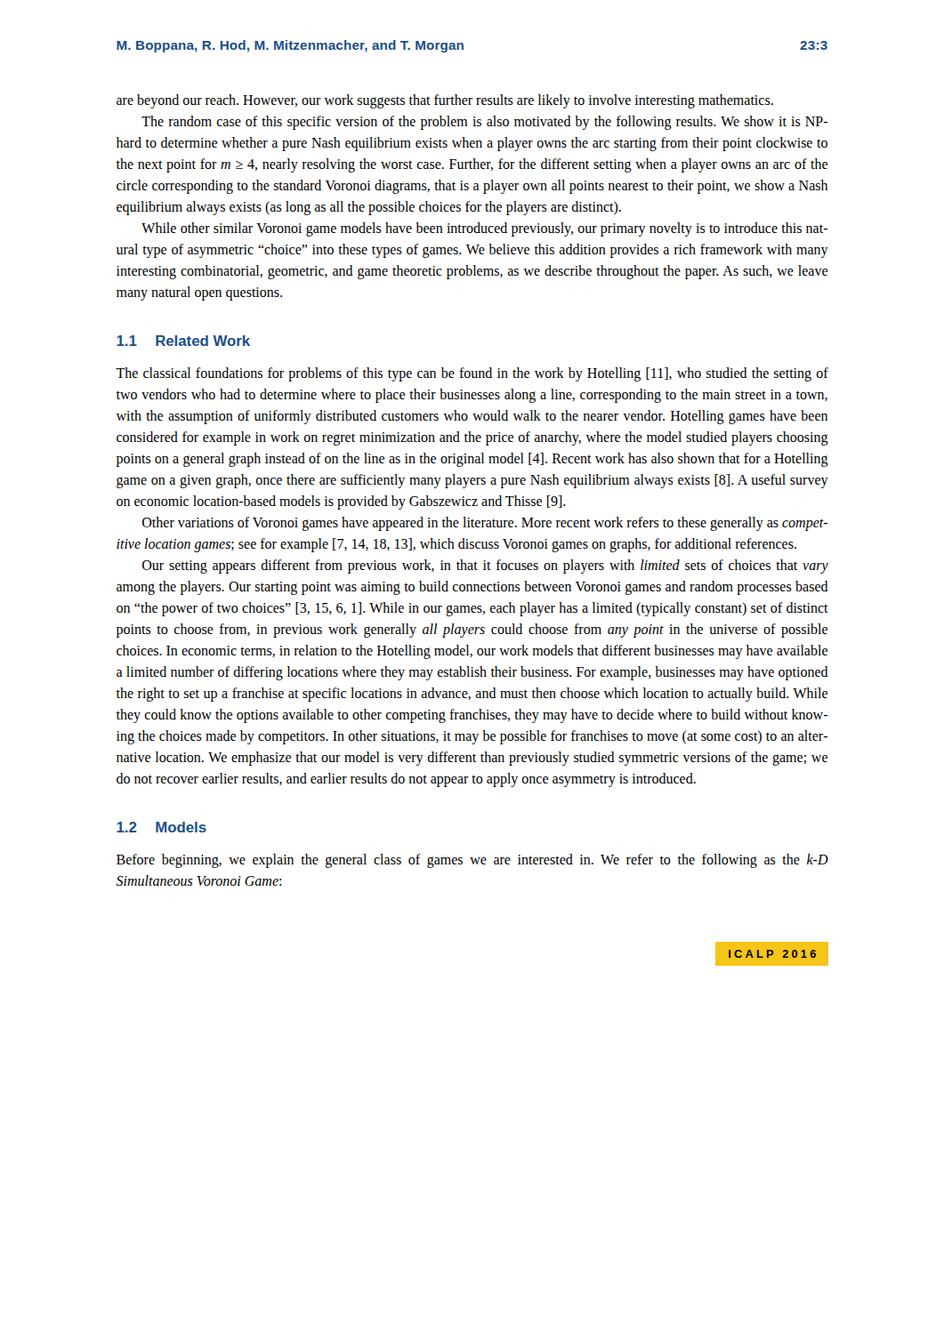M. Boppana, R. Hod, M. Mitzenmacher, and T. Morgan 23:3
are beyond our reach. However, our work suggests that further results are likely to involve interesting mathematics.
The random case of this specific version of the problem is also motivated by the following results. We show it is NP-hard to determine whether a pure Nash equilibrium exists when a player owns the arc starting from their point clockwise to the next point for m ≥ 4, nearly resolving the worst case. Further, for the different setting when a player owns an arc of the circle corresponding to the standard Voronoi diagrams, that is a player own all points nearest to their point, we show a Nash equilibrium always exists (as long as all the possible choices for the players are distinct).
While other similar Voronoi game models have been introduced previously, our primary novelty is to introduce this natural type of asymmetric “choice” into these types of games. We believe this addition provides a rich framework with many interesting combinatorial, geometric, and game theoretic problems, as we describe throughout the paper. As such, we leave many natural open questions.
1.1 Related Work
The classical foundations for problems of this type can be found in the work by Hotelling [11], who studied the setting of two vendors who had to determine where to place their businesses along a line, corresponding to the main street in a town, with the assumption of uniformly distributed customers who would walk to the nearer vendor. Hotelling games have been considered for example in work on regret minimization and the price of anarchy, where the model studied players choosing points on a general graph instead of on the line as in the original model [4]. Recent work has also shown that for a Hotelling game on a given graph, once there are sufficiently many players a pure Nash equilibrium always exists [8]. A useful survey on economic location-based models is provided by Gabszewicz and Thisse [9].
Other variations of Voronoi games have appeared in the literature. More recent work refers to these generally as competitive location games; see for example [7, 14, 18, 13], which discuss Voronoi games on graphs, for additional references.
Our setting appears different from previous work, in that it focuses on players with limited sets of choices that vary among the players. Our starting point was aiming to build connections between Voronoi games and random processes based on “the power of two choices” [3, 15, 6, 1]. While in our games, each player has a limited (typically constant) set of distinct points to choose from, in previous work generally all players could choose from any point in the universe of possible choices. In economic terms, in relation to the Hotelling model, our work models that different businesses may have available a limited number of differing locations where they may establish their business. For example, businesses may have optioned the right to set up a franchise at specific locations in advance, and must then choose which location to actually build. While they could know the options available to other competing franchises, they may have to decide where to build without knowing the choices made by competitors. In other situations, it may be possible for franchises to move (at some cost) to an alternative location. We emphasize that our model is very different than previously studied symmetric versions of the game; we do not recover earlier results, and earlier results do not appear to apply once asymmetry is introduced.
1.2 Models
Before beginning, we explain the general class of games we are interested in. We refer to the following as the k-D Simultaneous Voronoi Game:
ICALP 2016